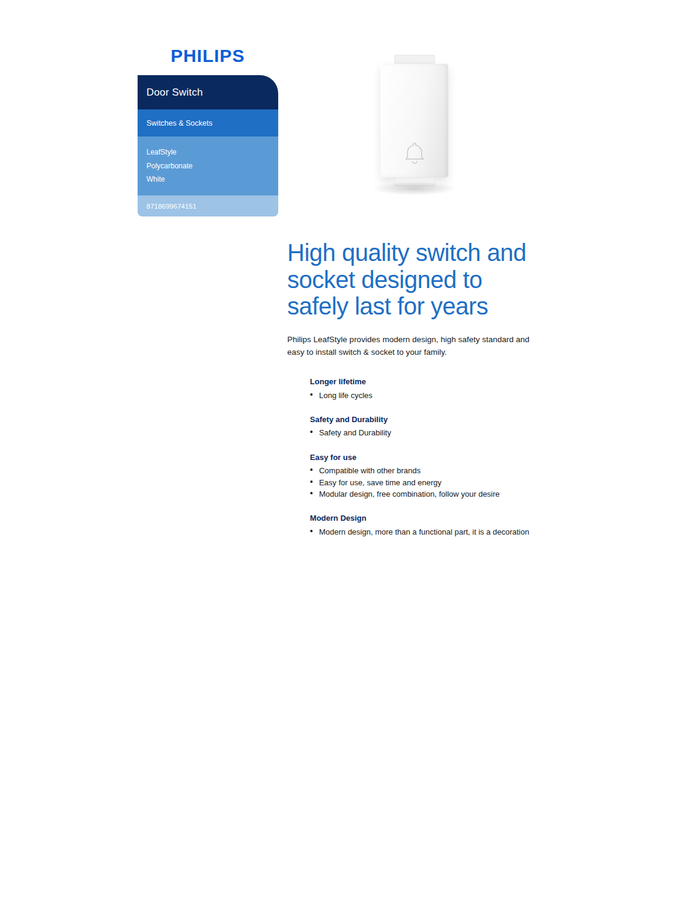PHILIPS
Door Switch
Switches & Sockets
LeafStyle
Polycarbonate
White
8718699674151
High quality switch and socket designed to safely last for years
Philips LeafStyle provides modern design, high safety standard and easy to install switch & socket to your family.
Longer lifetime
Long life cycles
Safety and Durability
Safety and Durability
Easy for use
Compatible with other brands
Easy for use, save time and energy
Modular design, free combination, follow your desire
Modern Design
Modern design, more than a functional part, it is a decoration